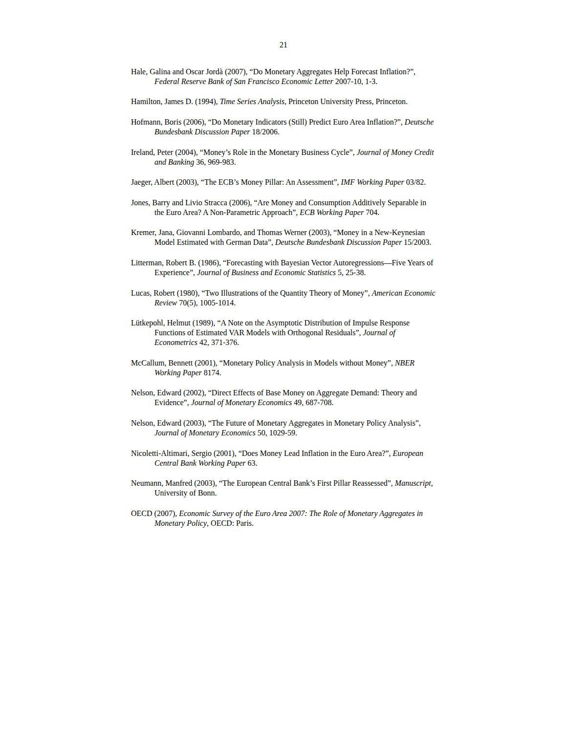21
Hale, Galina and Oscar Jordà (2007), “Do Monetary Aggregates Help Forecast Inflation?”, Federal Reserve Bank of San Francisco Economic Letter 2007-10, 1-3.
Hamilton, James D. (1994), Time Series Analysis, Princeton University Press, Princeton.
Hofmann, Boris (2006), “Do Monetary Indicators (Still) Predict Euro Area Inflation?”, Deutsche Bundesbank Discussion Paper 18/2006.
Ireland, Peter (2004), “Money’s Role in the Monetary Business Cycle”, Journal of Money Credit and Banking 36, 969-983.
Jaeger, Albert (2003), “The ECB’s Money Pillar: An Assessment”, IMF Working Paper 03/82.
Jones, Barry and Livio Stracca (2006), “Are Money and Consumption Additively Separable in the Euro Area? A Non-Parametric Approach”, ECB Working Paper 704.
Kremer, Jana, Giovanni Lombardo, and Thomas Werner (2003), “Money in a New-Keynesian Model Estimated with German Data”, Deutsche Bundesbank Discussion Paper 15/2003.
Litterman, Robert B. (1986), “Forecasting with Bayesian Vector Autoregressions—Five Years of Experience”, Journal of Business and Economic Statistics 5, 25-38.
Lucas, Robert (1980), “Two Illustrations of the Quantity Theory of Money”, American Economic Review 70(5), 1005-1014.
Lütkepohl, Helmut (1989), “A Note on the Asymptotic Distribution of Impulse Response Functions of Estimated VAR Models with Orthogonal Residuals”, Journal of Econometrics 42, 371-376.
McCallum, Bennett (2001), “Monetary Policy Analysis in Models without Money”, NBER Working Paper 8174.
Nelson, Edward (2002), “Direct Effects of Base Money on Aggregate Demand: Theory and Evidence”, Journal of Monetary Economics 49, 687-708.
Nelson, Edward (2003), “The Future of Monetary Aggregates in Monetary Policy Analysis”, Journal of Monetary Economics 50, 1029-59.
Nicoletti-Altimari, Sergio (2001), “Does Money Lead Inflation in the Euro Area?”, European Central Bank Working Paper 63.
Neumann, Manfred (2003), “The European Central Bank’s First Pillar Reassessed”, Manuscript, University of Bonn.
OECD (2007), Economic Survey of the Euro Area 2007: The Role of Monetary Aggregates in Monetary Policy, OECD: Paris.